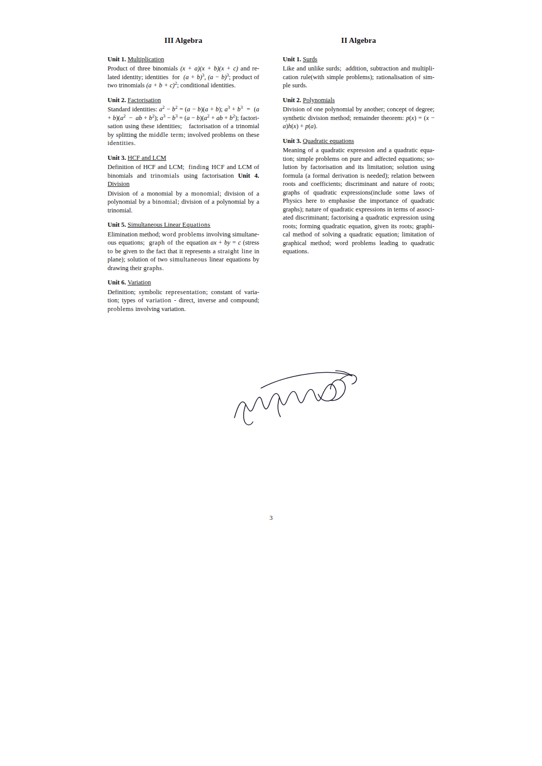III Algebra
Unit 1. Multiplication
Product of three binomials (x + a)(x + b)(x + c) and related identity; identities for (a + b)3, (a − b)3; product of two trinomials (a + b + c)2; conditional identities.
Unit 2. Factorisation
Standard identities: a2 − b2 = (a − b)(a + b); a3 + b3 = (a + b)(a2 − ab + b2); a3 − b3 = (a − b)(a2 + ab + b2); factorisation using these identities; factorisation of a trinomial by splitting the middle term; involved problems on these identities.
Unit 3. HCF and LCM
Definition of HCF and LCM; finding HCF and LCM of binomials and trinomials using factorisation Unit 4. Division
Division of a monomial by a monomial; division of a polynomial by a binomial; division of a polynomial by a trinomial.
Unit 5. Simultaneous Linear Equations
Elimination method; word problems involving simultaneous equations; graph of the equation ax + by = c (stress to be given to the fact that it represents a straight line in plane); solution of two simultaneous linear equations by drawing their graphs.
Unit 6. Variation
Definition; symbolic representation; constant of variation; types of variation - direct, inverse and compound; problems involving variation.
II Algebra
Unit 1. Surds
Like and unlike surds; addition, subtraction and multiplication rule(with simple problems); rationalisation of simple surds.
Unit 2. Polynomials
Division of one polynomial by another; concept of degree; synthetic division method; remainder theorem: p(x) = (x − a)h(x) + p(a).
Unit 3. Quadratic equations
Meaning of a quadratic expression and a quadratic equation; simple problems on pure and adfected equations; solution by factorisation and its limitation; solution using formula (a formal derivation is needed); relation between roots and coefficients; discriminant and nature of roots; graphs of quadratic expressions(include some laws of Physics here to emphasise the importance of quadratic graphs); nature of quadratic expressions in terms of associated discriminant; factorising a quadratic expression using roots; forming quadratic equation, given its roots; graphical method of solving a quadratic equation; limitation of graphical method; word problems leading to quadratic equations.
3